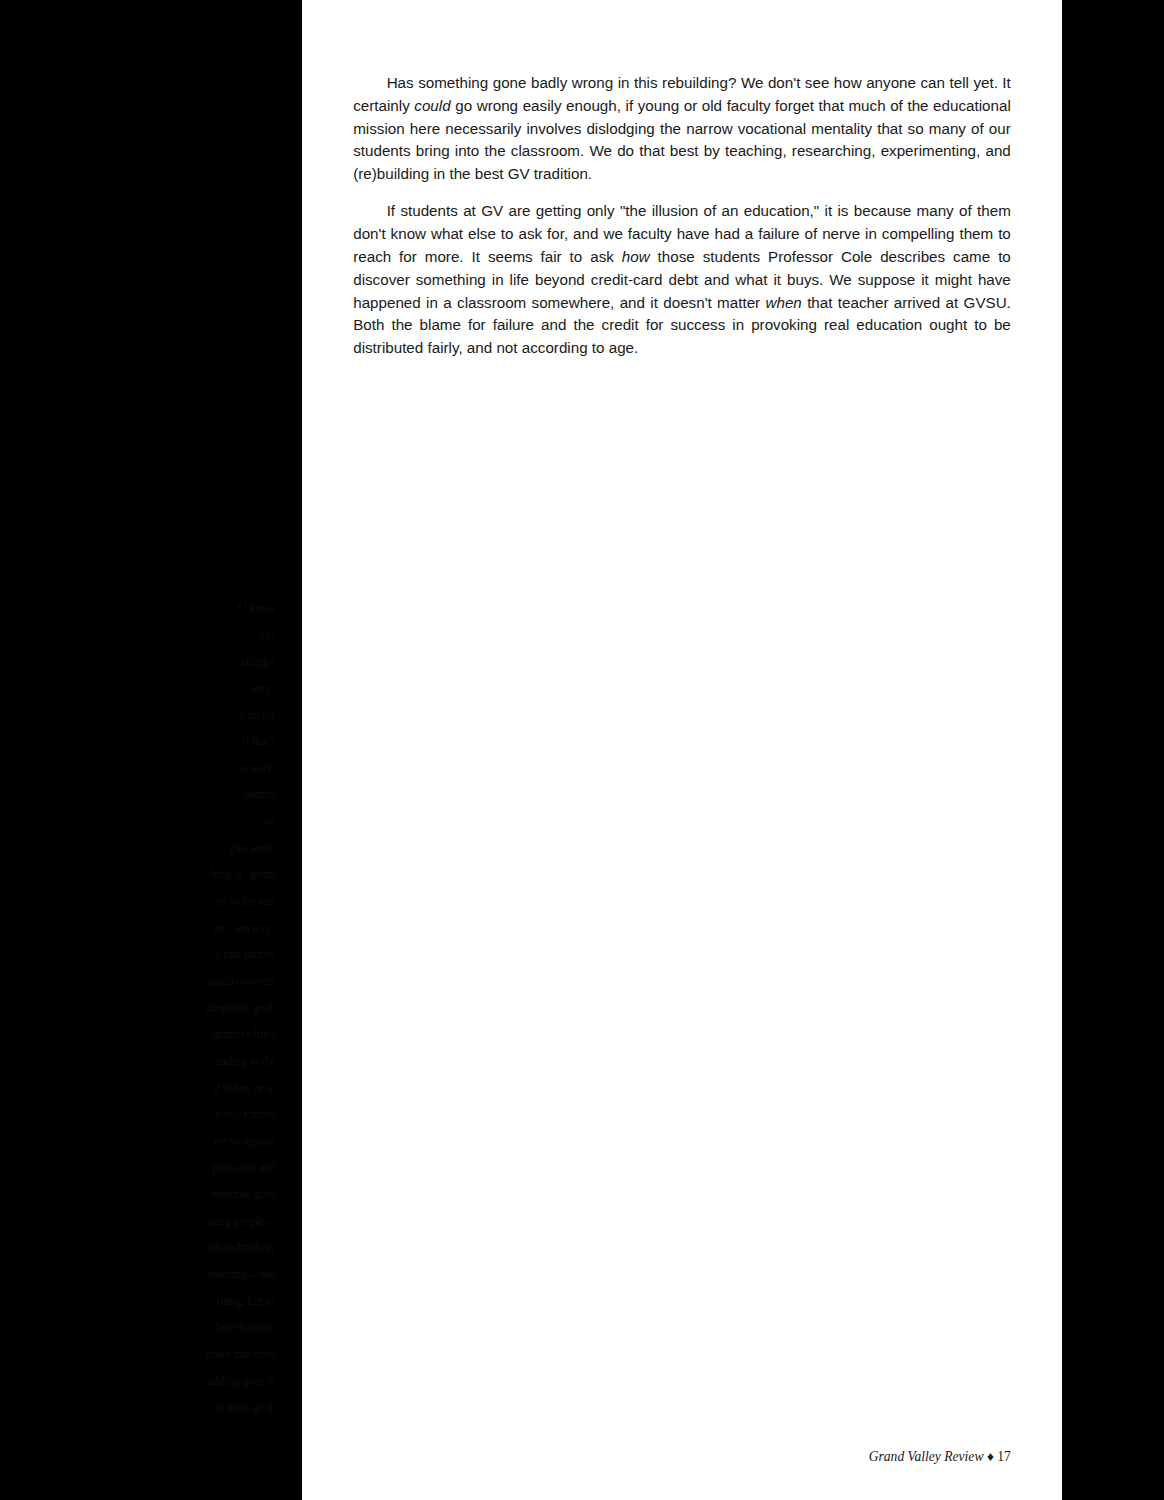? I know
ce?
afting a
arry?
e up for
if that's
o work.
nstruct
on
gies aren't
hing is "going
ed to the aim
an," anyway?
a that faculty
itically-correct
simplistic goal.
structive life's
unding in the
d video, or in
o buy carbon
ere to replace
plex aims and
nterprise goes
sting people—
igh technology
teaching—that
riting. Let us
here is not to
ersity that once
uilding goes in
it must go in
Has something gone badly wrong in this rebuilding? We don't see how anyone can tell yet. It certainly could go wrong easily enough, if young or old faculty forget that much of the educational mission here necessarily involves dislodging the narrow vocational mentality that so many of our students bring into the classroom. We do that best by teaching, researching, experimenting, and (re)building in the best GV tradition.
If students at GV are getting only "the illusion of an education," it is because many of them don't know what else to ask for, and we faculty have had a failure of nerve in compelling them to reach for more. It seems fair to ask how those students Professor Cole describes came to discover something in life beyond credit-card debt and what it buys. We suppose it might have happened in a classroom somewhere, and it doesn't matter when that teacher arrived at GVSU. Both the blame for failure and the credit for success in provoking real education ought to be distributed fairly, and not according to age.
Grand Valley Review ♦ 17